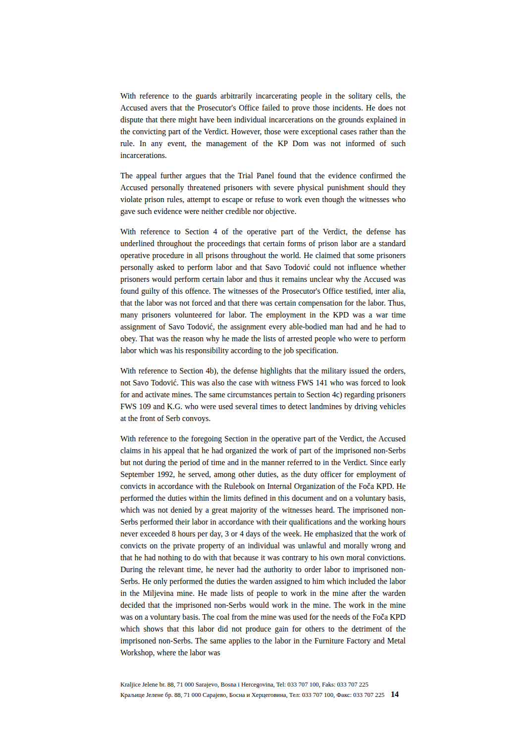With reference to the guards arbitrarily incarcerating people in the solitary cells, the Accused avers that the Prosecutor's Office failed to prove those incidents. He does not dispute that there might have been individual incarcerations on the grounds explained in the convicting part of the Verdict. However, those were exceptional cases rather than the rule. In any event, the management of the KP Dom was not informed of such incarcerations.
The appeal further argues that the Trial Panel found that the evidence confirmed the Accused personally threatened prisoners with severe physical punishment should they violate prison rules, attempt to escape or refuse to work even though the witnesses who gave such evidence were neither credible nor objective.
With reference to Section 4 of the operative part of the Verdict, the defense has underlined throughout the proceedings that certain forms of prison labor are a standard operative procedure in all prisons throughout the world. He claimed that some prisoners personally asked to perform labor and that Savo Todović could not influence whether prisoners would perform certain labor and thus it remains unclear why the Accused was found guilty of this offence. The witnesses of the Prosecutor's Office testified, inter alia, that the labor was not forced and that there was certain compensation for the labor. Thus, many prisoners volunteered for labor. The employment in the KPD was a war time assignment of Savo Todović, the assignment every able-bodied man had and he had to obey. That was the reason why he made the lists of arrested people who were to perform labor which was his responsibility according to the job specification.
With reference to Section 4b), the defense highlights that the military issued the orders, not Savo Todović. This was also the case with witness FWS 141 who was forced to look for and activate mines. The same circumstances pertain to Section 4c) regarding prisoners FWS 109 and K.G. who were used several times to detect landmines by driving vehicles at the front of Serb convoys.
With reference to the foregoing Section in the operative part of the Verdict, the Accused claims in his appeal that he had organized the work of part of the imprisoned non-Serbs but not during the period of time and in the manner referred to in the Verdict. Since early September 1992, he served, among other duties, as the duty officer for employment of convicts in accordance with the Rulebook on Internal Organization of the Foča KPD. He performed the duties within the limits defined in this document and on a voluntary basis, which was not denied by a great majority of the witnesses heard. The imprisoned non-Serbs performed their labor in accordance with their qualifications and the working hours never exceeded 8 hours per day, 3 or 4 days of the week. He emphasized that the work of convicts on the private property of an individual was unlawful and morally wrong and that he had nothing to do with that because it was contrary to his own moral convictions. During the relevant time, he never had the authority to order labor to imprisoned non-Serbs. He only performed the duties the warden assigned to him which included the labor in the Miljevina mine. He made lists of people to work in the mine after the warden decided that the imprisoned non-Serbs would work in the mine. The work in the mine was on a voluntary basis. The coal from the mine was used for the needs of the Foča KPD which shows that this labor did not produce gain for others to the detriment of the imprisoned non-Serbs. The same applies to the labor in the Furniture Factory and Metal Workshop, where the labor was
Kraljice Jelene br. 88, 71 000 Sarajevo, Bosna i Hercegovina, Tel: 033 707 100, Faks: 033 707 225 Краљице Јелене бр. 88, 71 000 Сарајево, Босна и Херцеговина, Тел: 033 707 100, Факс: 033 707 225 14